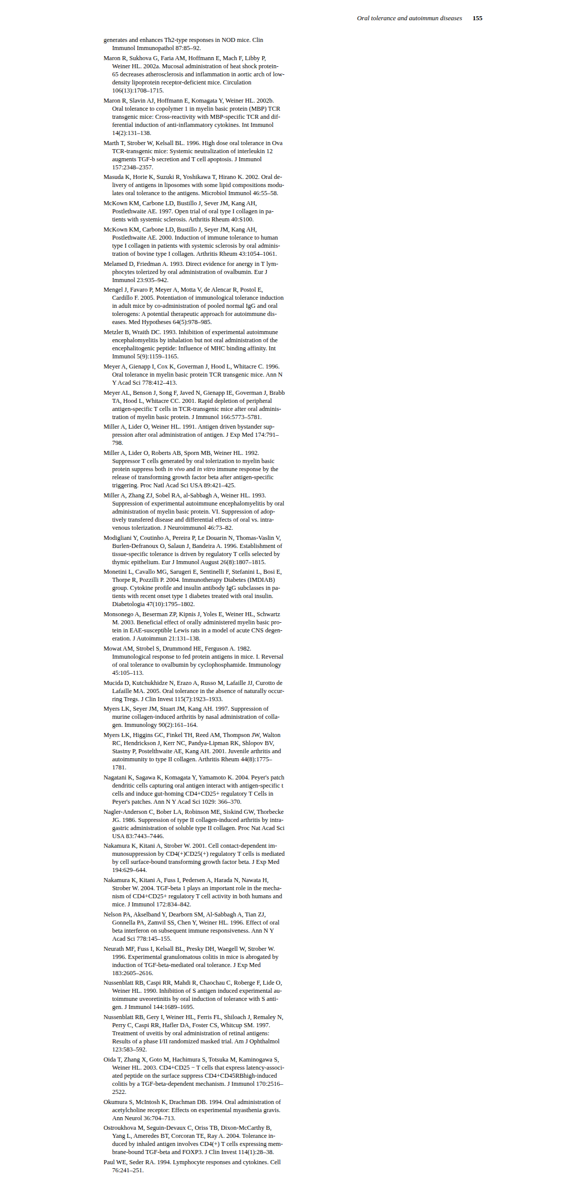Oral tolerance and autoimmun diseases 155
generates and enhances Th2-type responses in NOD mice. Clin Immunol Immunopathol 87:85–92.
Maron R, Sukhova G, Faria AM, Hoffmann E, Mach F, Libby P, Weiner HL. 2002a. Mucosal administration of heat shock protein-65 decreases atherosclerosis and inflammation in aortic arch of low-density lipoprotein receptor-deficient mice. Circulation 106(13):1708–1715.
Maron R, Slavin AJ, Hoffmann E, Komagata Y, Weiner HL. 2002b. Oral tolerance to copolymer 1 in myelin basic protein (MBP) TCR transgenic mice: Cross-reactivity with MBP-specific TCR and differential induction of anti-inflammatory cytokines. Int Immunol 14(2):131–138.
Marth T, Strober W, Kelsall BL. 1996. High dose oral tolerance in Ova TCR-transgenic mice: Systemic neutralization of interleukin 12 augments TGF-b secretion and T cell apoptosis. J Immunol 157:2348–2357.
Masuda K, Horie K, Suzuki R, Yoshikawa T, Hirano K. 2002. Oral delivery of antigens in liposomes with some lipid compositions modulates oral tolerance to the antigens. Microbiol Immunol 46:55–58.
McKown KM, Carbone LD, Bustillo J, Sever JM, Kang AH, Postlethwaite AE. 1997. Open trial of oral type I collagen in patients with systemic sclerosis. Arthritis Rheum 40:S100.
McKown KM, Carbone LD, Bustillo J, Seyer JM, Kang AH, Postlethwaite AE. 2000. Induction of immune tolerance to human type I collagen in patients with systemic sclerosis by oral administration of bovine type I collagen. Arthritis Rheum 43:1054–1061.
Melamed D, Friedman A. 1993. Direct evidence for anergy in T lymphocytes tolerized by oral administration of ovalbumin. Eur J Immunol 23:935–942.
Mengel J, Favaro P, Meyer A, Motta V, de Alencar R, Postol E, Cardillo F. 2005. Potentiation of immunological tolerance induction in adult mice by co-administration of pooled normal IgG and oral tolerogens: A potential therapeutic approach for autoimmune diseases. Med Hypotheses 64(5):978–985.
Metzler B, Wraith DC. 1993. Inhibition of experimental autoimmune encephalomyelitis by inhalation but not oral administration of the encephalitogenic peptide: Influence of MHC binding affinity. Int Immunol 5(9):1159–1165.
Meyer A, Gienapp I, Cox K, Goverman J, Hood L, Whitacre C. 1996. Oral tolerance in myelin basic protein TCR transgenic mice. Ann N Y Acad Sci 778:412–413.
Meyer AL, Benson J, Song F, Javed N, Gienapp IE, Goverman J, Brabb TA, Hood L, Whitacre CC. 2001. Rapid depletion of peripheral antigen-specific T cells in TCR-transgenic mice after oral administration of myelin basic protein. J Immunol 166:5773–5781.
Miller A, Lider O, Weiner HL. 1991. Antigen driven bystander suppression after oral administration of antigen. J Exp Med 174:791–798.
Miller A, Lider O, Roberts AB, Sporn MB, Weiner HL. 1992. Suppressor T cells generated by oral tolerization to myelin basic protein suppress both in vivo and in vitro immune response by the release of transforming growth factor beta after antigen-specific triggering. Proc Natl Acad Sci USA 89:421–425.
Miller A, Zhang ZJ, Sobel RA, al-Sabbagh A, Weiner HL. 1993. Suppression of experimental autoimmune encephalomyelitis by oral administration of myelin basic protein. VI. Suppression of adoptively transfered disease and differential effects of oral vs. intravenous tolerization. J Neuroimmunol 46:73–82.
Modigliani Y, Coutinho A, Pereira P, Le Douarin N, Thomas-Vaslin V, Burlen-Defranoux O, Salaun J, Bandeira A. 1996. Establishment of tissue-specific tolerance is driven by regulatory T cells selected by thymic epithelium. Eur J Immunol August 26(8):1807–1815.
Monetini L, Cavallo MG, Sarugeri E, Sentinelli F, Stefanini L, Bosi E, Thorpe R, Pozzilli P. 2004. Immunotherapy Diabetes (IMDIAB) group. Cytokine profile and insulin antibody IgG subclasses in patients with recent onset type 1 diabetes treated with oral insulin. Diabetologia 47(10):1795–1802.
Monsonego A, Beserman ZP, Kipnis J, Yoles E, Weiner HL, Schwartz M. 2003. Beneficial effect of orally administered myelin basic protein in EAE-susceptible Lewis rats in a model of acute CNS degeneration. J Autoimmun 21:131–138.
Mowat AM, Strobel S, Drummond HE, Ferguson A. 1982. Immunological response to fed protein antigens in mice. I. Reversal of oral tolerance to ovalbumin by cyclophosphamide. Immunology 45:105–113.
Mucida D, Kutchukhidze N, Erazo A, Russo M, Lafaille JJ, Curotto de Lafaille MA. 2005. Oral tolerance in the absence of naturally occurring Tregs. J Clin Invest 115(7):1923–1933.
Myers LK, Seyer JM, Stuart JM, Kang AH. 1997. Suppression of murine collagen-induced arthritis by nasal administration of collagen. Immunology 90(2):161–164.
Myers LK, Higgins GC, Finkel TH, Reed AM, Thompson JW, Walton RC, Hendrickson J, Kerr NC, Pandya-Lipman RK, Shlopov BV, Stastny P, Postelthwaite AE, Kang AH. 2001. Juvenile arthritis and autoimmunity to type II collagen. Arthritis Rheum 44(8):1775–1781.
Nagatani K, Sagawa K, Komagata Y, Yamamoto K. 2004. Peyer's patch dendritic cells capturing oral antigen interact with antigen-specific t cells and induce gut-homing CD4+CD25+ regulatory T Cells in Peyer's patches. Ann N Y Acad Sci 1029: 366–370.
Nagler-Anderson C, Bober LA, Robinson ME, Siskind GW, Thorbecke JG. 1986. Suppression of type II collagen-induced arthritis by intragastric administration of soluble type II collagen. Proc Nat Acad Sci USA 83:7443–7446.
Nakamura K, Kitani A, Strober W. 2001. Cell contact-dependent immunosuppression by CD4(+)CD25(+) regulatory T cells is mediated by cell surface-bound transforming growth factor beta. J Exp Med 194:629–644.
Nakamura K, Kitani A, Fuss I, Pedersen A, Harada N, Nawata H, Strober W. 2004. TGF-beta 1 plays an important role in the mechanism of CD4+CD25+ regulatory T cell activity in both humans and mice. J Immunol 172:834–842.
Nelson PA, Akselband Y, Dearborn SM, Al-Sabbagh A, Tian ZJ, Gonnella PA, Zamvil SS, Chen Y, Weiner HL. 1996. Effect of oral beta interferon on subsequent immune responsiveness. Ann N Y Acad Sci 778:145–155.
Neurath MF, Fuss I, Kelsall BL, Presky DH, Waegell W, Strober W. 1996. Experimental granulomatous colitis in mice is abrogated by induction of TGF-beta-mediated oral tolerance. J Exp Med 183:2605–2616.
Nussenblatt RB, Caspi RR, Mahdi R, Chaochau C, Roberge F, Lide O, Weiner HL. 1990. Inhibition of S antigen induced experimental autoimmune uveoretinitis by oral induction of tolerance with S antigen. J Immunol 144:1689–1695.
Nussenblatt RB, Gery I, Weiner HL, Ferris FL, Shiloach J, Remaley N, Perry C, Caspi RR, Hafler DA, Foster CS, Whitcup SM. 1997. Treatment of uveitis by oral administration of retinal antigens: Results of a phase I/II randomized masked trial. Am J Ophthalmol 123:583–592.
Oida T, Zhang X, Goto M, Hachimura S, Totsuka M, Kaminogawa S, Weiner HL. 2003. CD4+CD25 − T cells that express latency-associated peptide on the surface suppress CD4+CD45RBhigh-induced colitis by a TGF-beta-dependent mechanism. J Immunol 170:2516–2522.
Okumura S, McIntosh K, Drachman DB. 1994. Oral administration of acetylcholine receptor: Effects on experimental myasthenia gravis. Ann Neurol 36:704–713.
Ostroukhova M, Seguin-Devaux C, Oriss TB, Dixon-McCarthy B, Yang L, Ameredes BT, Corcoran TE, Ray A. 2004. Tolerance induced by inhaled antigen involves CD4(+) T cells expressing membrane-bound TGF-beta and FOXP3. J Clin Invest 114(1):28–38.
Paul WE, Seder RA. 1994. Lymphocyte responses and cytokines. Cell 76:241–251.